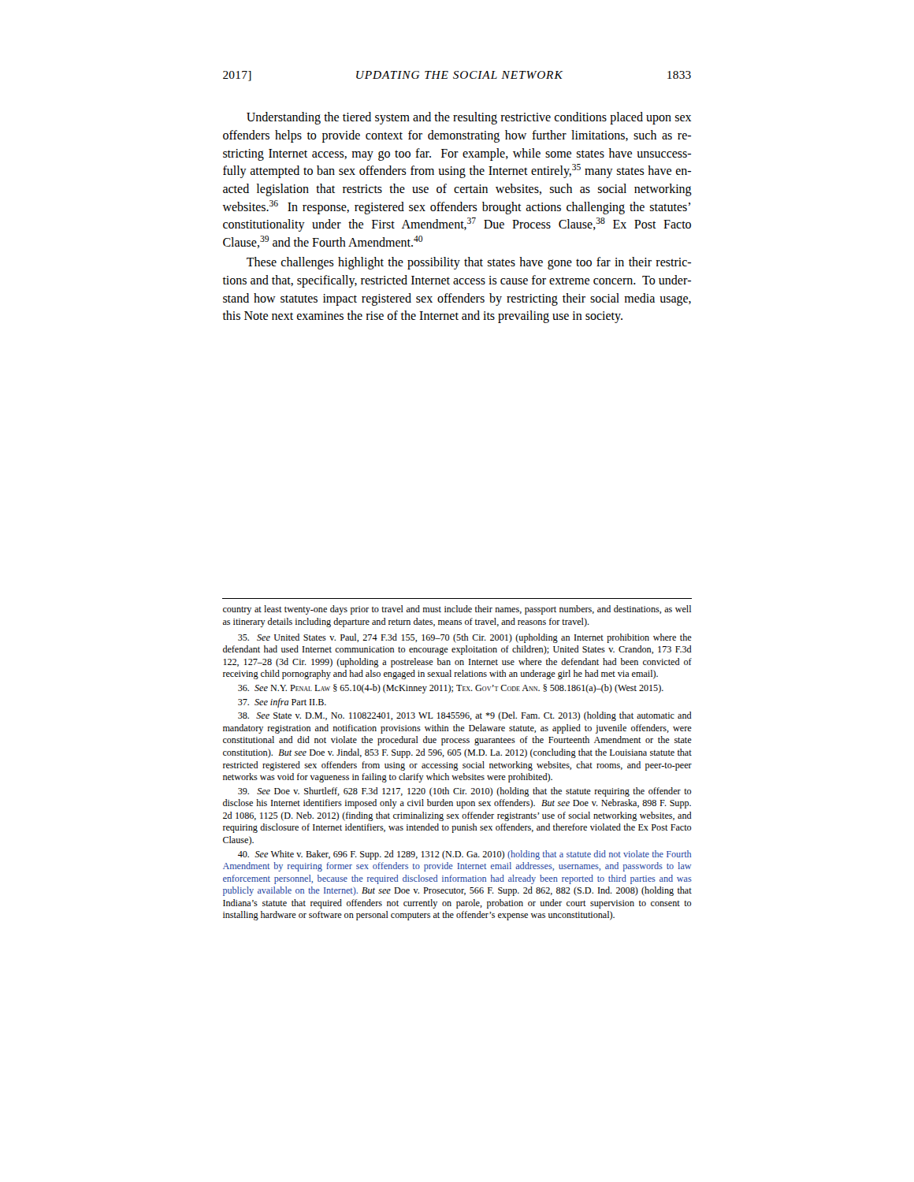2017] Updating the Social Network 1833
Understanding the tiered system and the resulting restrictive conditions placed upon sex offenders helps to provide context for demonstrating how further limitations, such as restricting Internet access, may go too far. For example, while some states have unsuccessfully attempted to ban sex offenders from using the Internet entirely,35 many states have enacted legislation that restricts the use of certain websites, such as social networking websites.36 In response, registered sex offenders brought actions challenging the statutes’ constitutionality under the First Amendment,37 Due Process Clause,38 Ex Post Facto Clause,39 and the Fourth Amendment.40
These challenges highlight the possibility that states have gone too far in their restrictions and that, specifically, restricted Internet access is cause for extreme concern. To understand how statutes impact registered sex offenders by restricting their social media usage, this Note next examines the rise of the Internet and its prevailing use in society.
country at least twenty-one days prior to travel and must include their names, passport numbers, and destinations, as well as itinerary details including departure and return dates, means of travel, and reasons for travel).
35. See United States v. Paul, 274 F.3d 155, 169–70 (5th Cir. 2001) (upholding an Internet prohibition where the defendant had used Internet communication to encourage exploitation of children); United States v. Crandon, 173 F.3d 122, 127–28 (3d Cir. 1999) (upholding a postrelease ban on Internet use where the defendant had been convicted of receiving child pornography and had also engaged in sexual relations with an underage girl he had met via email).
36. See N.Y. Penal Law § 65.10(4-b) (McKinney 2011); Tex. Gov’t Code Ann. § 508.1861(a)–(b) (West 2015).
37. See infra Part II.B.
38. See State v. D.M., No. 110822401, 2013 WL 1845596, at *9 (Del. Fam. Ct. 2013) (holding that automatic and mandatory registration and notification provisions within the Delaware statute, as applied to juvenile offenders, were constitutional and did not violate the procedural due process guarantees of the Fourteenth Amendment or the state constitution). But see Doe v. Jindal, 853 F. Supp. 2d 596, 605 (M.D. La. 2012) (concluding that the Louisiana statute that restricted registered sex offenders from using or accessing social networking websites, chat rooms, and peer-to-peer networks was void for vagueness in failing to clarify which websites were prohibited).
39. See Doe v. Shurtleff, 628 F.3d 1217, 1220 (10th Cir. 2010) (holding that the statute requiring the offender to disclose his Internet identifiers imposed only a civil burden upon sex offenders). But see Doe v. Nebraska, 898 F. Supp. 2d 1086, 1125 (D. Neb. 2012) (finding that criminalizing sex offender registrants’ use of social networking websites, and requiring disclosure of Internet identifiers, was intended to punish sex offenders, and therefore violated the Ex Post Facto Clause).
40. See White v. Baker, 696 F. Supp. 2d 1289, 1312 (N.D. Ga. 2010) (holding that a statute did not violate the Fourth Amendment by requiring former sex offenders to provide Internet email addresses, usernames, and passwords to law enforcement personnel, because the required disclosed information had already been reported to third parties and was publicly available on the Internet). But see Doe v. Prosecutor, 566 F. Supp. 2d 862, 882 (S.D. Ind. 2008) (holding that Indiana’s statute that required offenders not currently on parole, probation or under court supervision to consent to installing hardware or software on personal computers at the offender’s expense was unconstitutional).